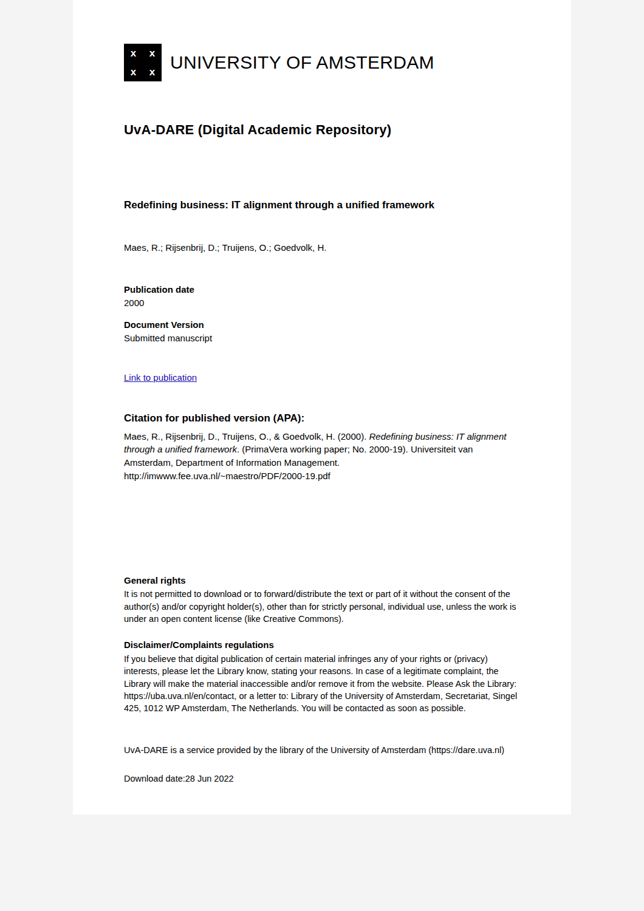xxxx
UNIVERSITY OF AMSTERDAM
UvA-DARE (Digital Academic Repository)
Redefining business: IT alignment through a unified framework
Maes, R.; Rijsenbrij, D.; Truijens, O.; Goedvolk, H.
Publication date
2000
Document Version
Submitted manuscript
Link to publication
Citation for published version (APA):
Maes, R., Rijsenbrij, D., Truijens, O., & Goedvolk, H. (2000). Redefining business: IT alignment through a unified framework. (PrimaVera working paper; No. 2000-19). Universiteit van Amsterdam, Department of Information Management.
http://imwww.fee.uva.nl/~maestro/PDF/2000-19.pdf
General rights
It is not permitted to download or to forward/distribute the text or part of it without the consent of the author(s) and/or copyright holder(s), other than for strictly personal, individual use, unless the work is under an open content license (like Creative Commons).
Disclaimer/Complaints regulations
If you believe that digital publication of certain material infringes any of your rights or (privacy) interests, please let the Library know, stating your reasons. In case of a legitimate complaint, the Library will make the material inaccessible and/or remove it from the website. Please Ask the Library: https://uba.uva.nl/en/contact, or a letter to: Library of the University of Amsterdam, Secretariat, Singel 425, 1012 WP Amsterdam, The Netherlands. You will be contacted as soon as possible.
UvA-DARE is a service provided by the library of the University of Amsterdam (https://dare.uva.nl)
Download date:28 Jun 2022